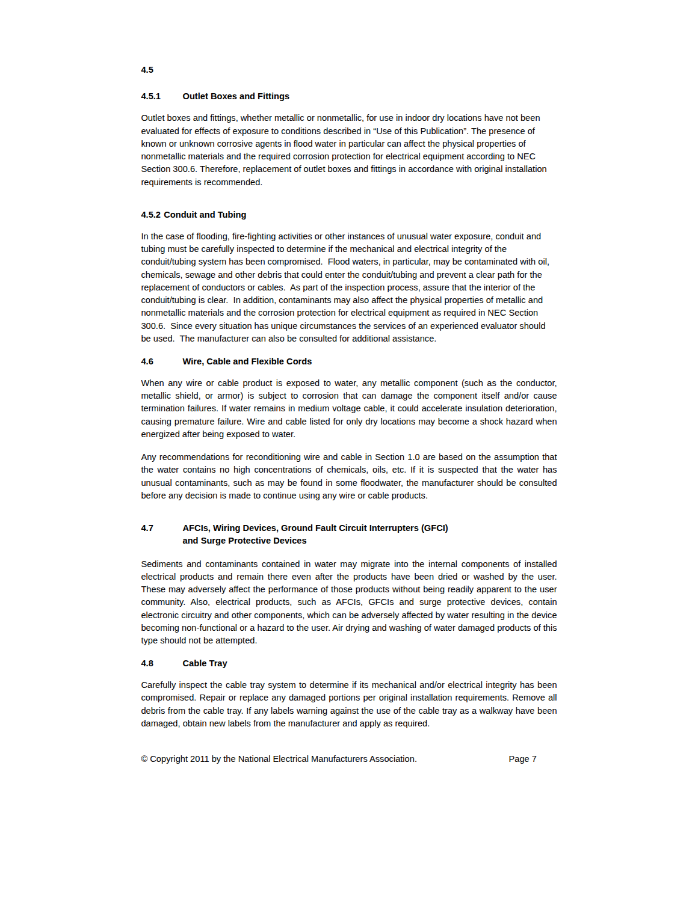4.5
4.5.1 Outlet Boxes and Fittings
Outlet boxes and fittings, whether metallic or nonmetallic, for use in indoor dry locations have not been evaluated for effects of exposure to conditions described in “Use of this Publication”. The presence of known or unknown corrosive agents in flood water in particular can affect the physical properties of nonmetallic materials and the required corrosion protection for electrical equipment according to NEC Section 300.6. Therefore, replacement of outlet boxes and fittings in accordance with original installation requirements is recommended.
4.5.2 Conduit and Tubing
In the case of flooding, fire-fighting activities or other instances of unusual water exposure, conduit and tubing must be carefully inspected to determine if the mechanical and electrical integrity of the conduit/tubing system has been compromised. Flood waters, in particular, may be contaminated with oil, chemicals, sewage and other debris that could enter the conduit/tubing and prevent a clear path for the replacement of conductors or cables. As part of the inspection process, assure that the interior of the conduit/tubing is clear. In addition, contaminants may also affect the physical properties of metallic and nonmetallic materials and the corrosion protection for electrical equipment as required in NEC Section 300.6. Since every situation has unique circumstances the services of an experienced evaluator should be used. The manufacturer can also be consulted for additional assistance.
4.6 Wire, Cable and Flexible Cords
When any wire or cable product is exposed to water, any metallic component (such as the conductor, metallic shield, or armor) is subject to corrosion that can damage the component itself and/or cause termination failures. If water remains in medium voltage cable, it could accelerate insulation deterioration, causing premature failure. Wire and cable listed for only dry locations may become a shock hazard when energized after being exposed to water.
Any recommendations for reconditioning wire and cable in Section 1.0 are based on the assumption that the water contains no high concentrations of chemicals, oils, etc. If it is suspected that the water has unusual contaminants, such as may be found in some floodwater, the manufacturer should be consulted before any decision is made to continue using any wire or cable products.
4.7 AFCIs, Wiring Devices, Ground Fault Circuit Interrupters (GFCI)and Surge Protective Devices
Sediments and contaminants contained in water may migrate into the internal components of installed electrical products and remain there even after the products have been dried or washed by the user. These may adversely affect the performance of those products without being readily apparent to the user community. Also, electrical products, such as AFCIs, GFCIs and surge protective devices, contain electronic circuitry and other components, which can be adversely affected by water resulting in the device becoming non-functional or a hazard to the user. Air drying and washing of water damaged products of this type should not be attempted.
4.8 Cable Tray
Carefully inspect the cable tray system to determine if its mechanical and/or electrical integrity has been compromised. Repair or replace any damaged portions per original installation requirements. Remove all debris from the cable tray. If any labels warning against the use of the cable tray as a walkway have been damaged, obtain new labels from the manufacturer and apply as required.
© Copyright 2011 by the National Electrical Manufacturers Association. Page 7